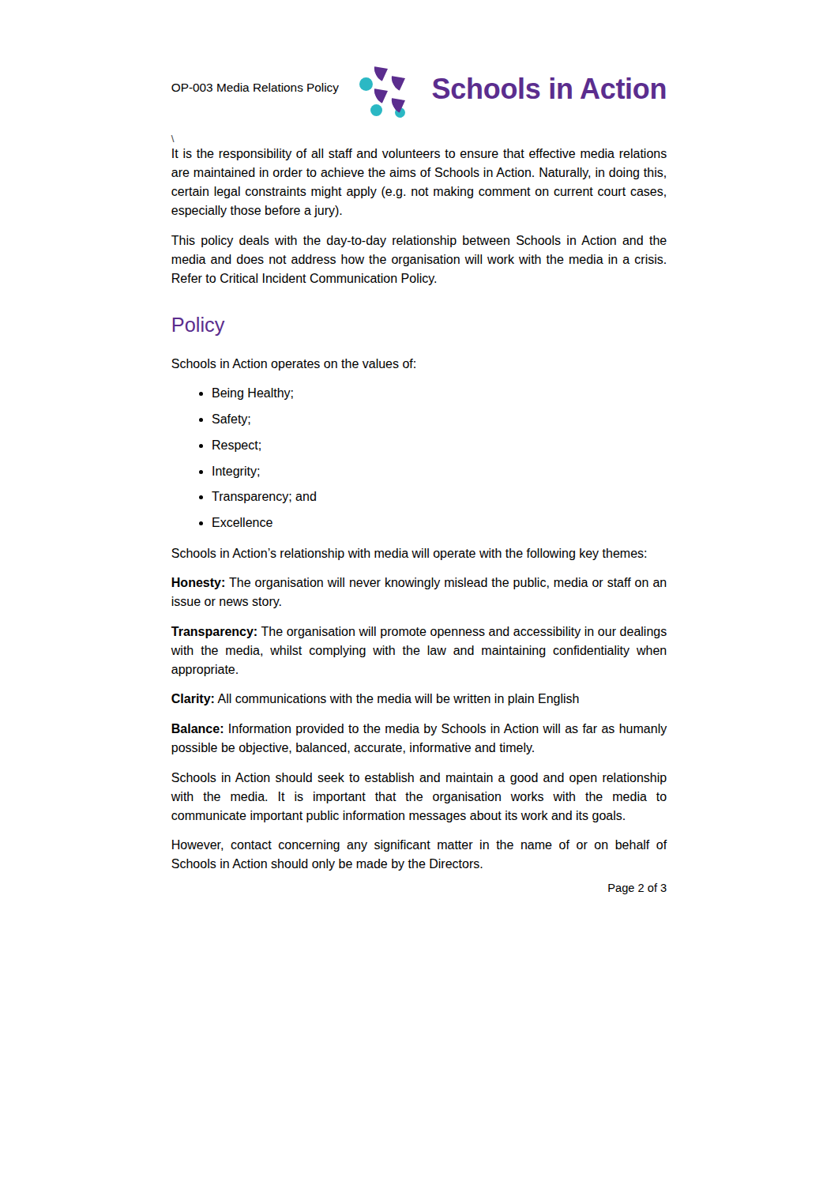OP-003 Media Relations Policy
Schools in Action
\
It is the responsibility of all staff and volunteers to ensure that effective media relations are maintained in order to achieve the aims of Schools in Action. Naturally, in doing this, certain legal constraints might apply (e.g. not making comment on current court cases, especially those before a jury).
This policy deals with the day-to-day relationship between Schools in Action and the media and does not address how the organisation will work with the media in a crisis. Refer to Critical Incident Communication Policy.
Policy
Schools in Action operates on the values of:
Being Healthy;
Safety;
Respect;
Integrity;
Transparency; and
Excellence
Schools in Action’s relationship with media will operate with the following key themes:
Honesty: The organisation will never knowingly mislead the public, media or staff on an issue or news story.
Transparency: The organisation will promote openness and accessibility in our dealings with the media, whilst complying with the law and maintaining confidentiality when appropriate.
Clarity: All communications with the media will be written in plain English
Balance: Information provided to the media by Schools in Action will as far as humanly possible be objective, balanced, accurate, informative and timely.
Schools in Action should seek to establish and maintain a good and open relationship with the media. It is important that the organisation works with the media to communicate important public information messages about its work and its goals.
However, contact concerning any significant matter in the name of or on behalf of Schools in Action should only be made by the Directors.
Page 2 of 3